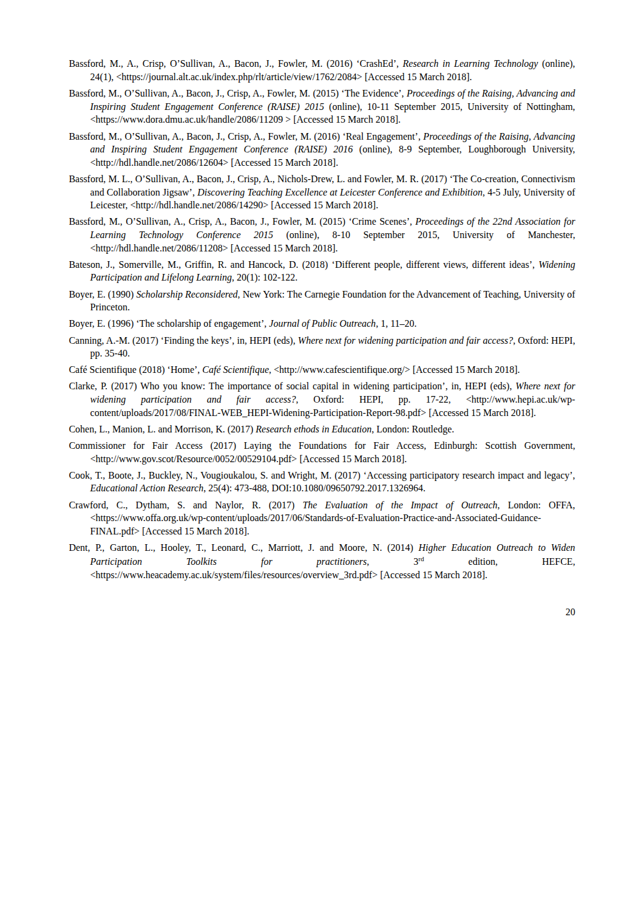Bassford, M., A., Crisp, O’Sullivan, A., Bacon, J., Fowler, M. (2016) ‘CrashEd’, Research in Learning Technology (online), 24(1), <https://journal.alt.ac.uk/index.php/rlt/article/view/1762/2084> [Accessed 15 March 2018].
Bassford, M., O’Sullivan, A., Bacon, J., Crisp, A., Fowler, M. (2015) ‘The Evidence’, Proceedings of the Raising, Advancing and Inspiring Student Engagement Conference (RAISE) 2015 (online), 10-11 September 2015, University of Nottingham, <https://www.dora.dmu.ac.uk/handle/2086/11209 > [Accessed 15 March 2018].
Bassford, M., O’Sullivan, A., Bacon, J., Crisp, A., Fowler, M. (2016) ‘Real Engagement’, Proceedings of the Raising, Advancing and Inspiring Student Engagement Conference (RAISE) 2016 (online), 8-9 September, Loughborough University, <http://hdl.handle.net/2086/12604> [Accessed 15 March 2018].
Bassford, M. L., O’Sullivan, A., Bacon, J., Crisp, A., Nichols-Drew, L. and Fowler, M. R. (2017) ‘The Co-creation, Connectivism and Collaboration Jigsaw’, Discovering Teaching Excellence at Leicester Conference and Exhibition, 4-5 July, University of Leicester, <http://hdl.handle.net/2086/14290> [Accessed 15 March 2018].
Bassford, M., O’Sullivan, A., Crisp, A., Bacon, J., Fowler, M. (2015) ‘Crime Scenes’, Proceedings of the 22nd Association for Learning Technology Conference 2015 (online), 8-10 September 2015, University of Manchester, <http://hdl.handle.net/2086/11208> [Accessed 15 March 2018].
Bateson, J., Somerville, M., Griffin, R. and Hancock, D. (2018) ‘Different people, different views, different ideas’, Widening Participation and Lifelong Learning, 20(1): 102-122.
Boyer, E. (1990) Scholarship Reconsidered, New York: The Carnegie Foundation for the Advancement of Teaching, University of Princeton.
Boyer, E. (1996) ‘The scholarship of engagement’, Journal of Public Outreach, 1, 11–20.
Canning, A.-M. (2017) ‘Finding the keys’, in, HEPI (eds), Where next for widening participation and fair access?, Oxford: HEPI, pp. 35-40.
Café Scientifique (2018) ‘Home’, Café Scientifique, <http://www.cafescientifique.org/> [Accessed 15 March 2018].
Clarke, P. (2017) Who you know: The importance of social capital in widening participation’, in, HEPI (eds), Where next for widening participation and fair access?, Oxford: HEPI, pp. 17-22, <http://www.hepi.ac.uk/wp-content/uploads/2017/08/FINAL-WEB_HEPI-Widening-Participation-Report-98.pdf> [Accessed 15 March 2018].
Cohen, L., Manion, L. and Morrison, K. (2017) Research ethods in Education, London: Routledge.
Commissioner for Fair Access (2017) Laying the Foundations for Fair Access, Edinburgh: Scottish Government, <http://www.gov.scot/Resource/0052/00529104.pdf> [Accessed 15 March 2018].
Cook, T., Boote, J., Buckley, N., Vougioukalou, S. and Wright, M. (2017) ‘Accessing participatory research impact and legacy’, Educational Action Research, 25(4): 473-488, DOI:10.1080/09650792.2017.1326964.
Crawford, C., Dytham, S. and Naylor, R. (2017) The Evaluation of the Impact of Outreach, London: OFFA, <https://www.offa.org.uk/wp-content/uploads/2017/06/Standards-of-Evaluation-Practice-and-Associated-Guidance-FINAL.pdf> [Accessed 15 March 2018].
Dent, P., Garton, L., Hooley, T., Leonard, C., Marriott, J. and Moore, N. (2014) Higher Education Outreach to Widen Participation Toolkits for practitioners, 3rd edition, HEFCE, <https://www.heacademy.ac.uk/system/files/resources/overview_3rd.pdf> [Accessed 15 March 2018].
20